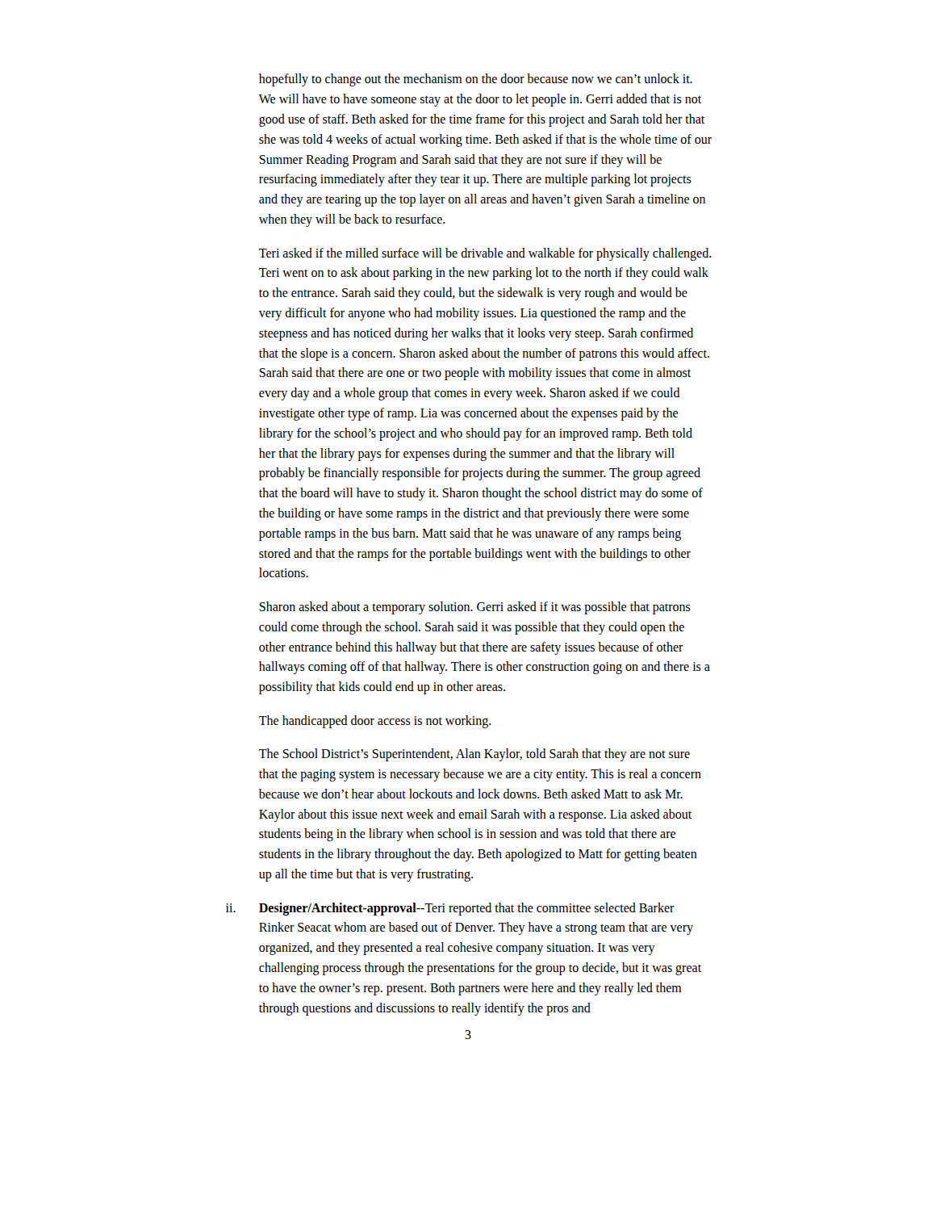hopefully to change out the mechanism on the door because now we can’t unlock it. We will have to have someone stay at the door to let people in. Gerri added that is not good use of staff. Beth asked for the time frame for this project and Sarah told her that she was told 4 weeks of actual working time. Beth asked if that is the whole time of our Summer Reading Program and Sarah said that they are not sure if they will be resurfacing immediately after they tear it up. There are multiple parking lot projects and they are tearing up the top layer on all areas and haven’t given Sarah a timeline on when they will be back to resurface.
Teri asked if the milled surface will be drivable and walkable for physically challenged. Teri went on to ask about parking in the new parking lot to the north if they could walk to the entrance. Sarah said they could, but the sidewalk is very rough and would be very difficult for anyone who had mobility issues. Lia questioned the ramp and the steepness and has noticed during her walks that it looks very steep. Sarah confirmed that the slope is a concern. Sharon asked about the number of patrons this would affect. Sarah said that there are one or two people with mobility issues that come in almost every day and a whole group that comes in every week. Sharon asked if we could investigate other type of ramp. Lia was concerned about the expenses paid by the library for the school’s project and who should pay for an improved ramp. Beth told her that the library pays for expenses during the summer and that the library will probably be financially responsible for projects during the summer. The group agreed that the board will have to study it. Sharon thought the school district may do some of the building or have some ramps in the district and that previously there were some portable ramps in the bus barn. Matt said that he was unaware of any ramps being stored and that the ramps for the portable buildings went with the buildings to other locations.
Sharon asked about a temporary solution. Gerri asked if it was possible that patrons could come through the school. Sarah said it was possible that they could open the other entrance behind this hallway but that there are safety issues because of other hallways coming off of that hallway. There is other construction going on and there is a possibility that kids could end up in other areas.
The handicapped door access is not working.
The School District’s Superintendent, Alan Kaylor, told Sarah that they are not sure that the paging system is necessary because we are a city entity. This is real a concern because we don’t hear about lockouts and lock downs. Beth asked Matt to ask Mr. Kaylor about this issue next week and email Sarah with a response. Lia asked about students being in the library when school is in session and was told that there are students in the library throughout the day. Beth apologized to Matt for getting beaten up all the time but that is very frustrating.
ii.
Designer/Architect-approval--Teri reported that the committee selected Barker Rinker Seacat whom are based out of Denver. They have a strong team that are very organized, and they presented a real cohesive company situation. It was very challenging process through the presentations for the group to decide, but it was great to have the owner’s rep. present. Both partners were here and they really led them through questions and discussions to really identify the pros and
3